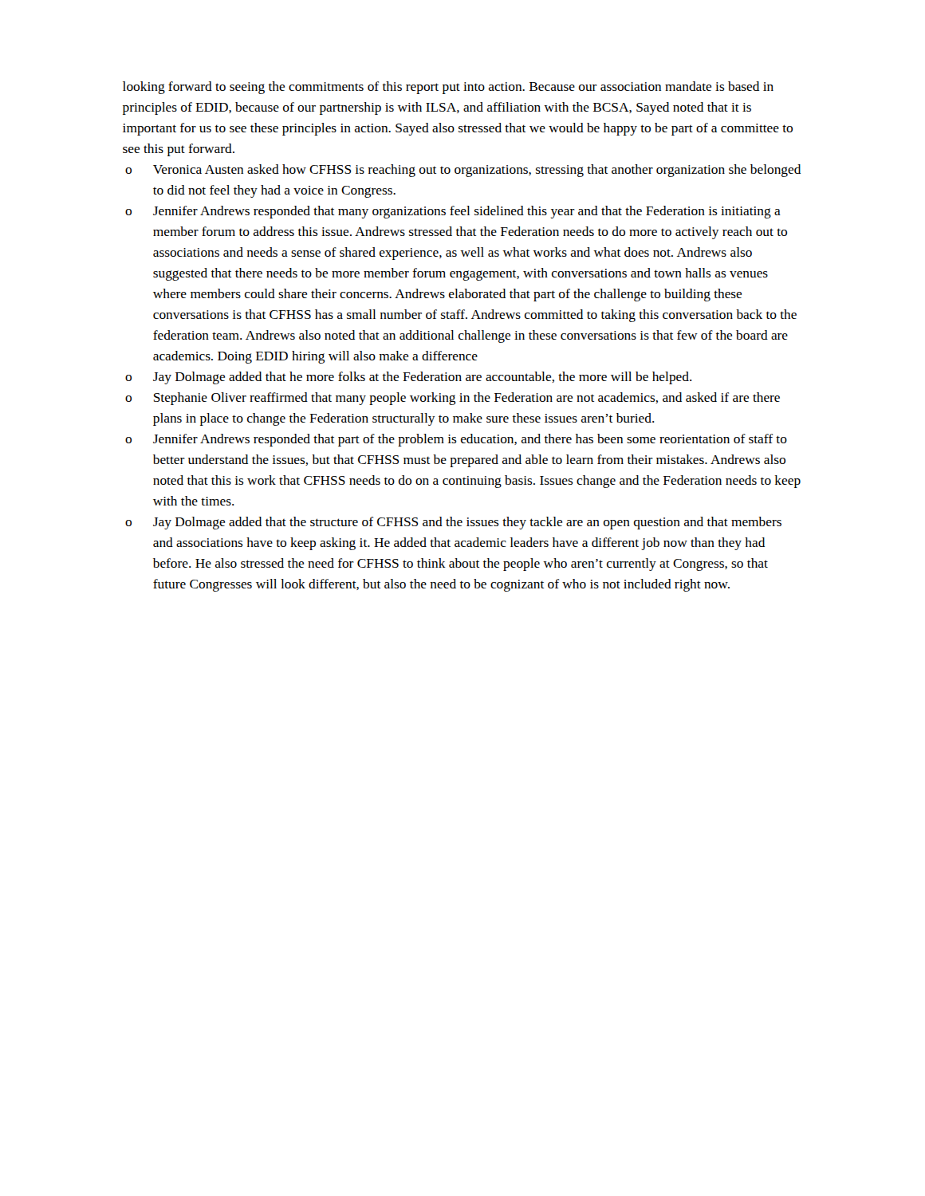looking forward to seeing the commitments of this report put into action. Because our association mandate is based in principles of EDID, because of our partnership is with ILSA, and affiliation with the BCSA, Sayed noted that it is important for us to see these principles in action. Sayed also stressed that we would be happy to be part of a committee to see this put forward.
Veronica Austen asked how CFHSS is reaching out to organizations, stressing that another organization she belonged to did not feel they had a voice in Congress.
Jennifer Andrews responded that many organizations feel sidelined this year and that the Federation is initiating a member forum to address this issue. Andrews stressed that the Federation needs to do more to actively reach out to associations and needs a sense of shared experience, as well as what works and what does not. Andrews also suggested that there needs to be more member forum engagement, with conversations and town halls as venues where members could share their concerns. Andrews elaborated that part of the challenge to building these conversations is that CFHSS has a small number of staff. Andrews committed to taking this conversation back to the federation team. Andrews also noted that an additional challenge in these conversations is that few of the board are academics. Doing EDID hiring will also make a difference
Jay Dolmage added that he more folks at the Federation are accountable, the more will be helped.
Stephanie Oliver reaffirmed that many people working in the Federation are not academics, and asked if are there plans in place to change the Federation structurally to make sure these issues aren’t buried.
Jennifer Andrews responded that part of the problem is education, and there has been some reorientation of staff to better understand the issues, but that CFHSS must be prepared and able to learn from their mistakes. Andrews also noted that this is work that CFHSS needs to do on a continuing basis. Issues change and the Federation needs to keep with the times.
Jay Dolmage added that the structure of CFHSS and the issues they tackle are an open question and that members and associations have to keep asking it. He added that academic leaders have a different job now than they had before. He also stressed the need for CFHSS to think about the people who aren’t currently at Congress, so that future Congresses will look different, but also the need to be cognizant of who is not included right now.